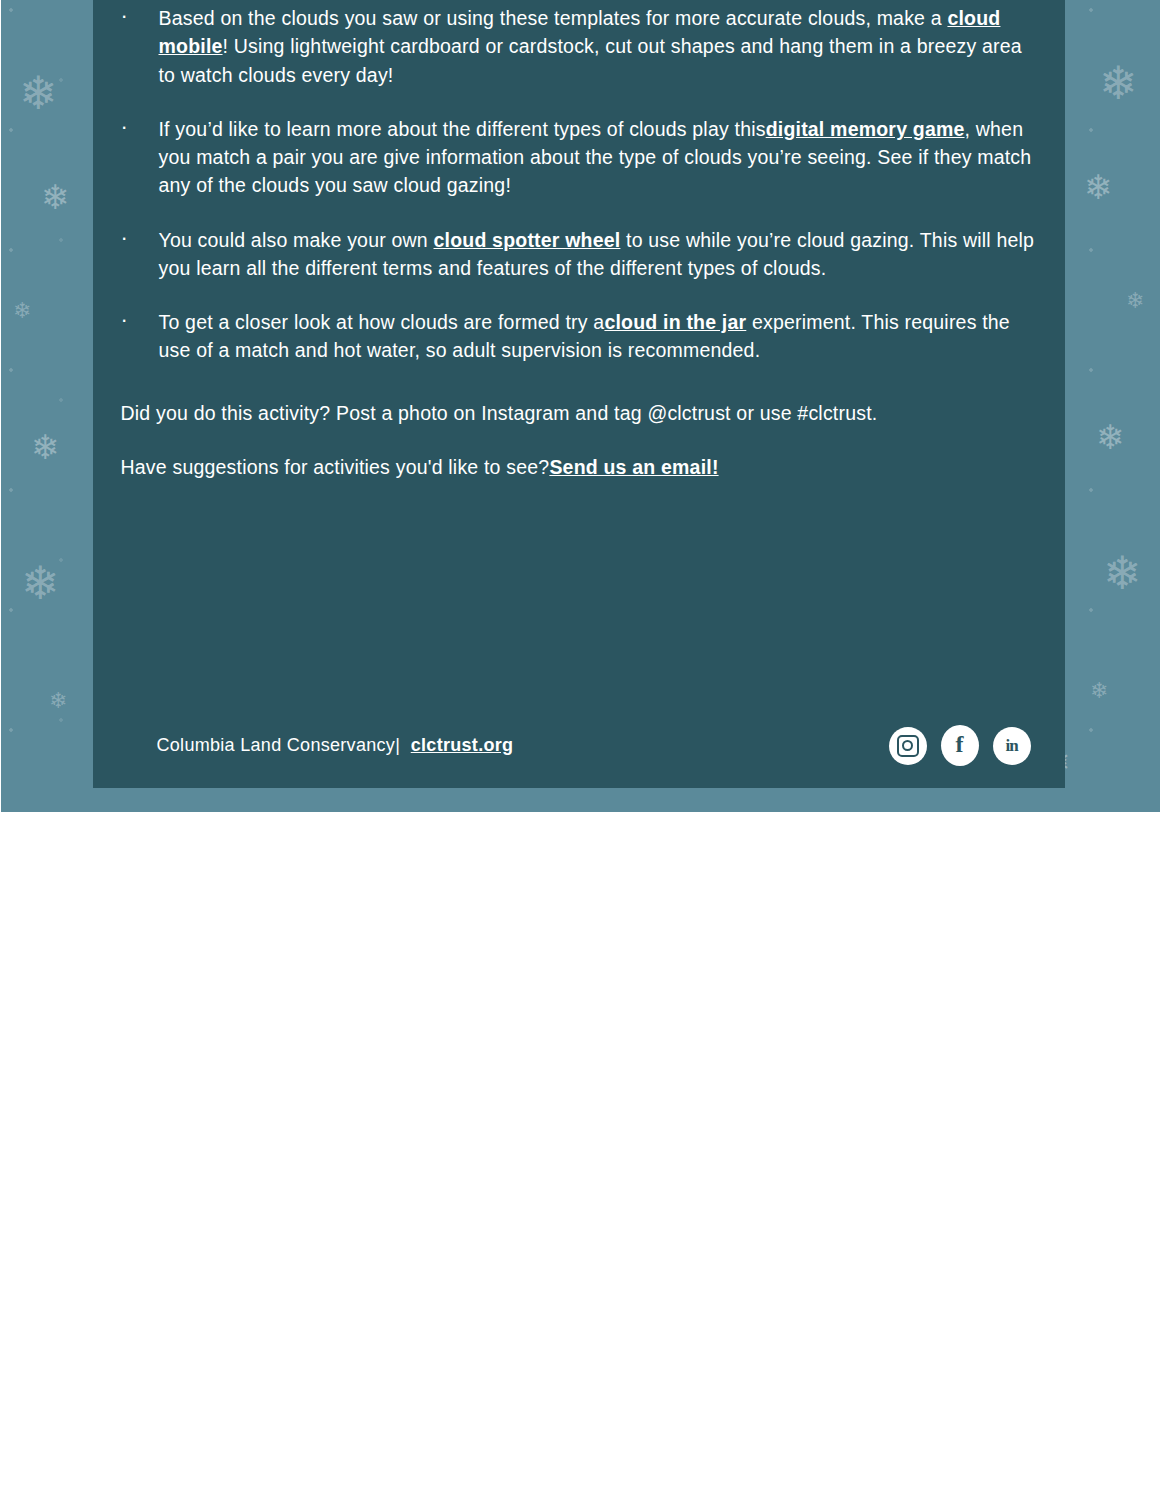❄ ❄ ❄ ❄ ❄ ❄ ❄ ❄ ❄ ❄ ❄ ❄ ❄
Based on the clouds you saw or using these templates for more accurate clouds, make a cloud mobile! Using lightweight cardboard or cardstock, cut out shapes and hang them in a breezy area to watch clouds every day!
If you’d like to learn more about the different types of clouds play thisdigital memory game, when you match a pair you are give information about the type of clouds you’re seeing. See if they match any of the clouds you saw cloud gazing!
You could also make your own cloud spotter wheel to use while you’re cloud gazing. This will help you learn all the different terms and features of the different types of clouds.
To get a closer look at how clouds are formed try acloud in the jar experiment. This requires the use of a match and hot water, so adult supervision is recommended.
Did you do this activity? Post a photo on Instagram and tag @clctrust or use #clctrust.
Have suggestions for activities you'd like to see?Send us an email!
Columbia Land Conservancy| clctrust.org
f in